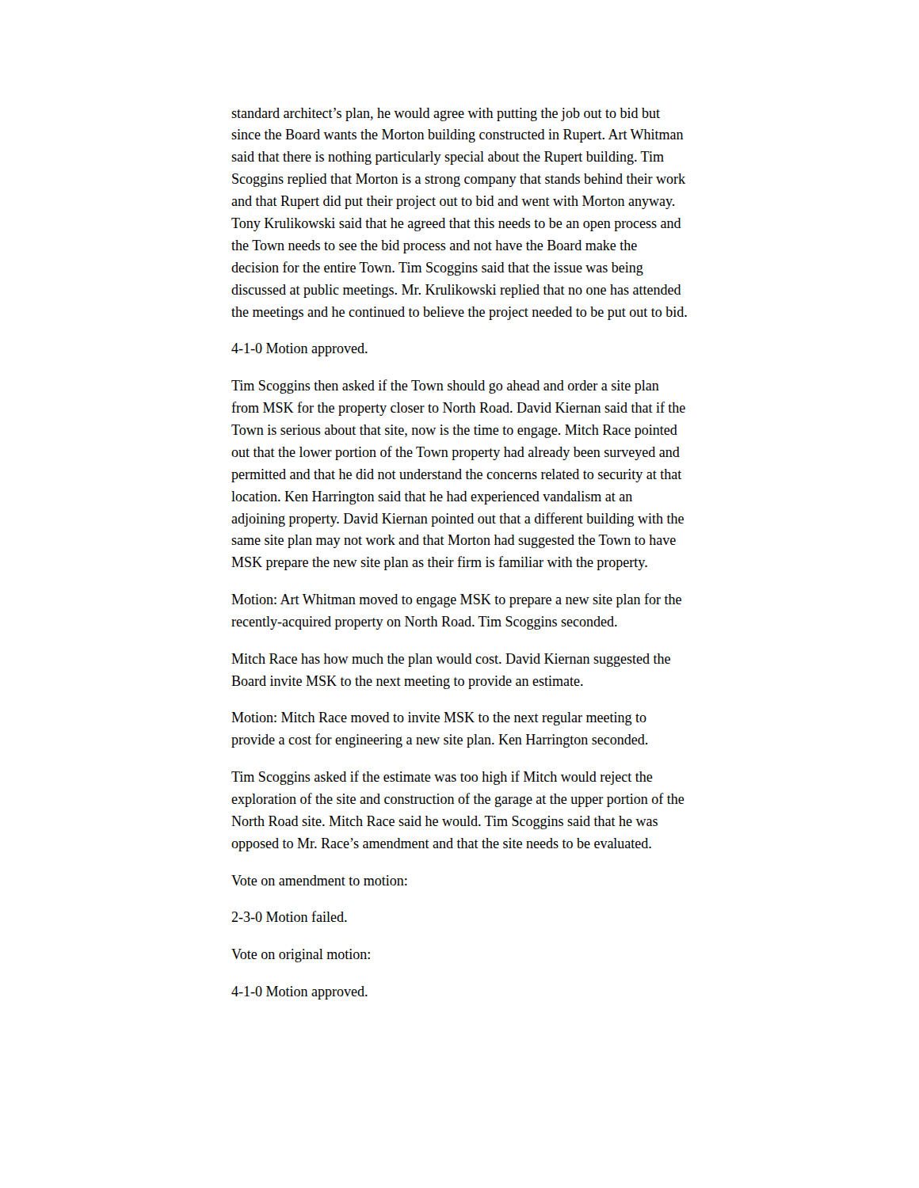standard architect’s plan, he would agree with putting the job out to bid but since the Board wants the Morton building constructed in Rupert. Art Whitman said that there is nothing particularly special about the Rupert building. Tim Scoggins replied that Morton is a strong company that stands behind their work and that Rupert did put their project out to bid and went with Morton anyway. Tony Krulikowski said that he agreed that this needs to be an open process and the Town needs to see the bid process and not have the Board make the decision for the entire Town. Tim Scoggins said that the issue was being discussed at public meetings. Mr. Krulikowski replied that no one has attended the meetings and he continued to believe the project needed to be put out to bid.
4-1-0 Motion approved.
Tim Scoggins then asked if the Town should go ahead and order a site plan from MSK for the property closer to North Road. David Kiernan said that if the Town is serious about that site, now is the time to engage. Mitch Race pointed out that the lower portion of the Town property had already been surveyed and permitted and that he did not understand the concerns related to security at that location. Ken Harrington said that he had experienced vandalism at an adjoining property. David Kiernan pointed out that a different building with the same site plan may not work and that Morton had suggested the Town to have MSK prepare the new site plan as their firm is familiar with the property.
Motion: Art Whitman moved to engage MSK to prepare a new site plan for the recently-acquired property on North Road. Tim Scoggins seconded.
Mitch Race has how much the plan would cost. David Kiernan suggested the Board invite MSK to the next meeting to provide an estimate.
Motion: Mitch Race moved to invite MSK to the next regular meeting to provide a cost for engineering a new site plan. Ken Harrington seconded.
Tim Scoggins asked if the estimate was too high if Mitch would reject the exploration of the site and construction of the garage at the upper portion of the North Road site. Mitch Race said he would. Tim Scoggins said that he was opposed to Mr. Race’s amendment and that the site needs to be evaluated.
Vote on amendment to motion:
2-3-0 Motion failed.
Vote on original motion:
4-1-0 Motion approved.